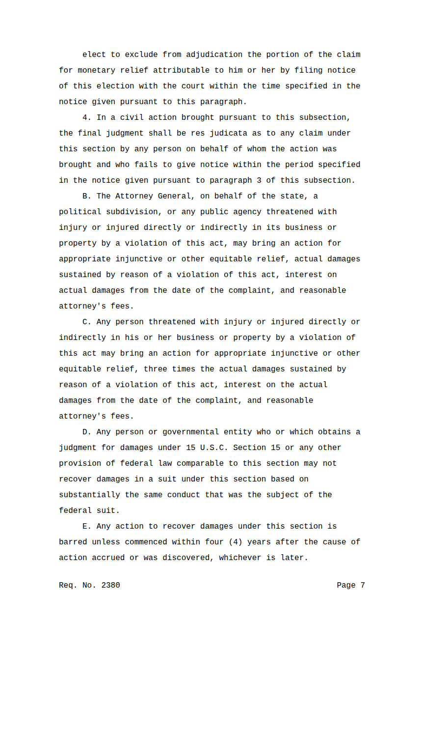elect to exclude from adjudication the portion of the claim for monetary relief attributable to him or her by filing notice of this election with the court within the time specified in the notice given pursuant to this paragraph.
4. In a civil action brought pursuant to this subsection, the final judgment shall be res judicata as to any claim under this section by any person on behalf of whom the action was brought and who fails to give notice within the period specified in the notice given pursuant to paragraph 3 of this subsection.
B. The Attorney General, on behalf of the state, a political subdivision, or any public agency threatened with injury or injured directly or indirectly in its business or property by a violation of this act, may bring an action for appropriate injunctive or other equitable relief, actual damages sustained by reason of a violation of this act, interest on actual damages from the date of the complaint, and reasonable attorney's fees.
C. Any person threatened with injury or injured directly or indirectly in his or her business or property by a violation of this act may bring an action for appropriate injunctive or other equitable relief, three times the actual damages sustained by reason of a violation of this act, interest on the actual damages from the date of the complaint, and reasonable attorney's fees.
D. Any person or governmental entity who or which obtains a judgment for damages under 15 U.S.C. Section 15 or any other provision of federal law comparable to this section may not recover damages in a suit under this section based on substantially the same conduct that was the subject of the federal suit.
E. Any action to recover damages under this section is barred unless commenced within four (4) years after the cause of action accrued or was discovered, whichever is later.
Req. No. 2380 Page 7